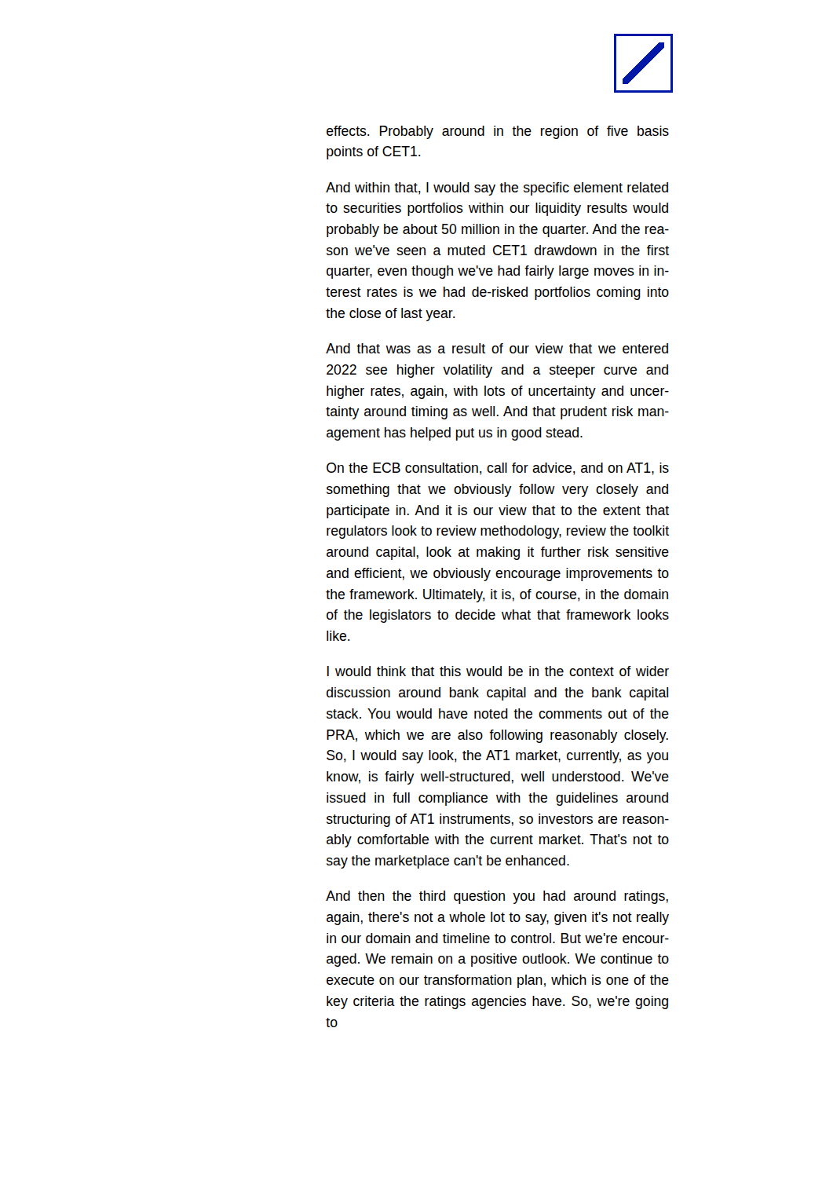effects. Probably around in the region of five basis points of CET1.
And within that, I would say the specific element related to securities portfolios within our liquidity results would probably be about 50 million in the quarter. And the reason we've seen a muted CET1 drawdown in the first quarter, even though we've had fairly large moves in interest rates is we had de-risked portfolios coming into the close of last year.
And that was as a result of our view that we entered 2022 see higher volatility and a steeper curve and higher rates, again, with lots of uncertainty and uncertainty around timing as well. And that prudent risk management has helped put us in good stead.
On the ECB consultation, call for advice, and on AT1, is something that we obviously follow very closely and participate in. And it is our view that to the extent that regulators look to review methodology, review the toolkit around capital, look at making it further risk sensitive and efficient, we obviously encourage improvements to the framework. Ultimately, it is, of course, in the domain of the legislators to decide what that framework looks like.
I would think that this would be in the context of wider discussion around bank capital and the bank capital stack. You would have noted the comments out of the PRA, which we are also following reasonably closely. So, I would say look, the AT1 market, currently, as you know, is fairly well-structured, well understood. We've issued in full compliance with the guidelines around structuring of AT1 instruments, so investors are reasonably comfortable with the current market. That's not to say the marketplace can't be enhanced.
And then the third question you had around ratings, again, there's not a whole lot to say, given it's not really in our domain and timeline to control. But we're encouraged. We remain on a positive outlook. We continue to execute on our transformation plan, which is one of the key criteria the ratings agencies have. So, we're going to